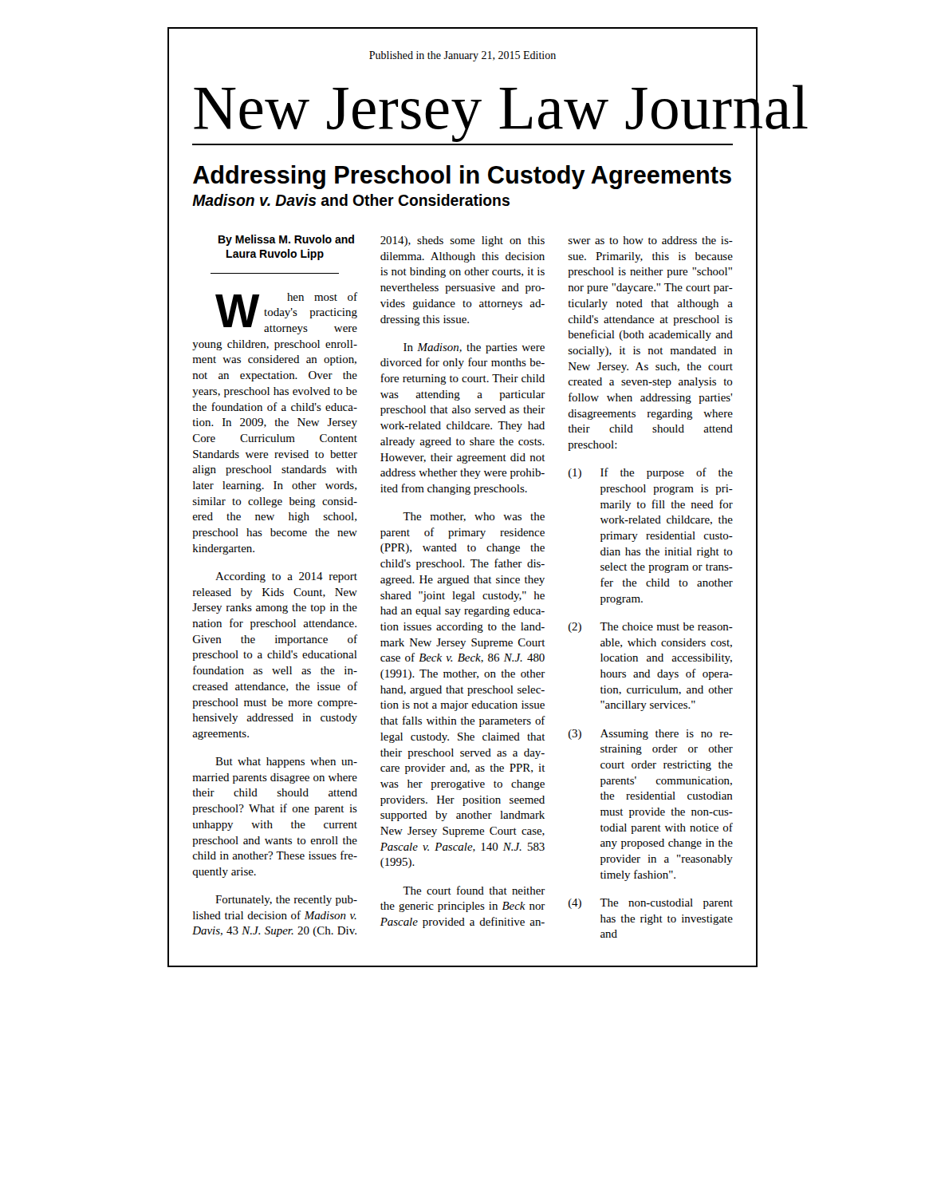Published in the January 21, 2015 Edition
New Jersey Law Journal
Addressing Preschool in Custody Agreements
Madison v. Davis and Other Considerations
By Melissa M. Ruvolo and
Laura Ruvolo Lipp
When most of today's practicing attorneys were young children, preschool enrollment was considered an option, not an expectation. Over the years, preschool has evolved to be the foundation of a child's education. In 2009, the New Jersey Core Curriculum Content Standards were revised to better align preschool standards with later learning. In other words, similar to college being considered the new high school, preschool has become the new kindergarten.
According to a 2014 report released by Kids Count, New Jersey ranks among the top in the nation for preschool attendance. Given the importance of preschool to a child's educational foundation as well as the increased attendance, the issue of preschool must be more comprehensively addressed in custody agreements.
But what happens when unmarried parents disagree on where their child should attend preschool? What if one parent is unhappy with the current preschool and wants to enroll the child in another? These issues frequently arise.
Fortunately, the recently published trial decision of Madison v. Davis, 43 N.J. Super. 20 (Ch. Div. 2014), sheds some light on this dilemma. Although this decision is not binding on other courts, it is nevertheless persuasive and provides guidance to attorneys addressing this issue.
In Madison, the parties were divorced for only four months before returning to court. Their child was attending a particular preschool that also served as their work-related childcare. They had already agreed to share the costs. However, their agreement did not address whether they were prohibited from changing preschools.
The mother, who was the parent of primary residence (PPR), wanted to change the child's preschool. The father disagreed. He argued that since they shared "joint legal custody," he had an equal say regarding education issues according to the landmark New Jersey Supreme Court case of Beck v. Beck, 86 N.J. 480 (1991). The mother, on the other hand, argued that preschool selection is not a major education issue that falls within the parameters of legal custody. She claimed that their preschool served as a daycare provider and, as the PPR, it was her prerogative to change providers. Her position seemed supported by another landmark New Jersey Supreme Court case, Pascale v. Pascale, 140 N.J. 583 (1995).
The court found that neither the generic principles in Beck nor Pascale provided a definitive answer as to how to address the issue. Primarily, this is because preschool is neither pure "school" nor pure "daycare." The court particularly noted that although a child's attendance at preschool is beneficial (both academically and socially), it is not mandated in New Jersey. As such, the court created a seven-step analysis to follow when addressing parties' disagreements regarding where their child should attend preschool:
If the purpose of the preschool program is primarily to fill the need for work-related childcare, the primary residential custodian has the initial right to select the program or transfer the child to another program.
The choice must be reasonable, which considers cost, location and accessibility, hours and days of operation, curriculum, and other "ancillary services."
Assuming there is no restraining order or other court order restricting the parents' communication, the residential custodian must provide the non-custodial parent with notice of any proposed change in the provider in a "reasonably timely fashion".
The non-custodial parent has the right to investigate and